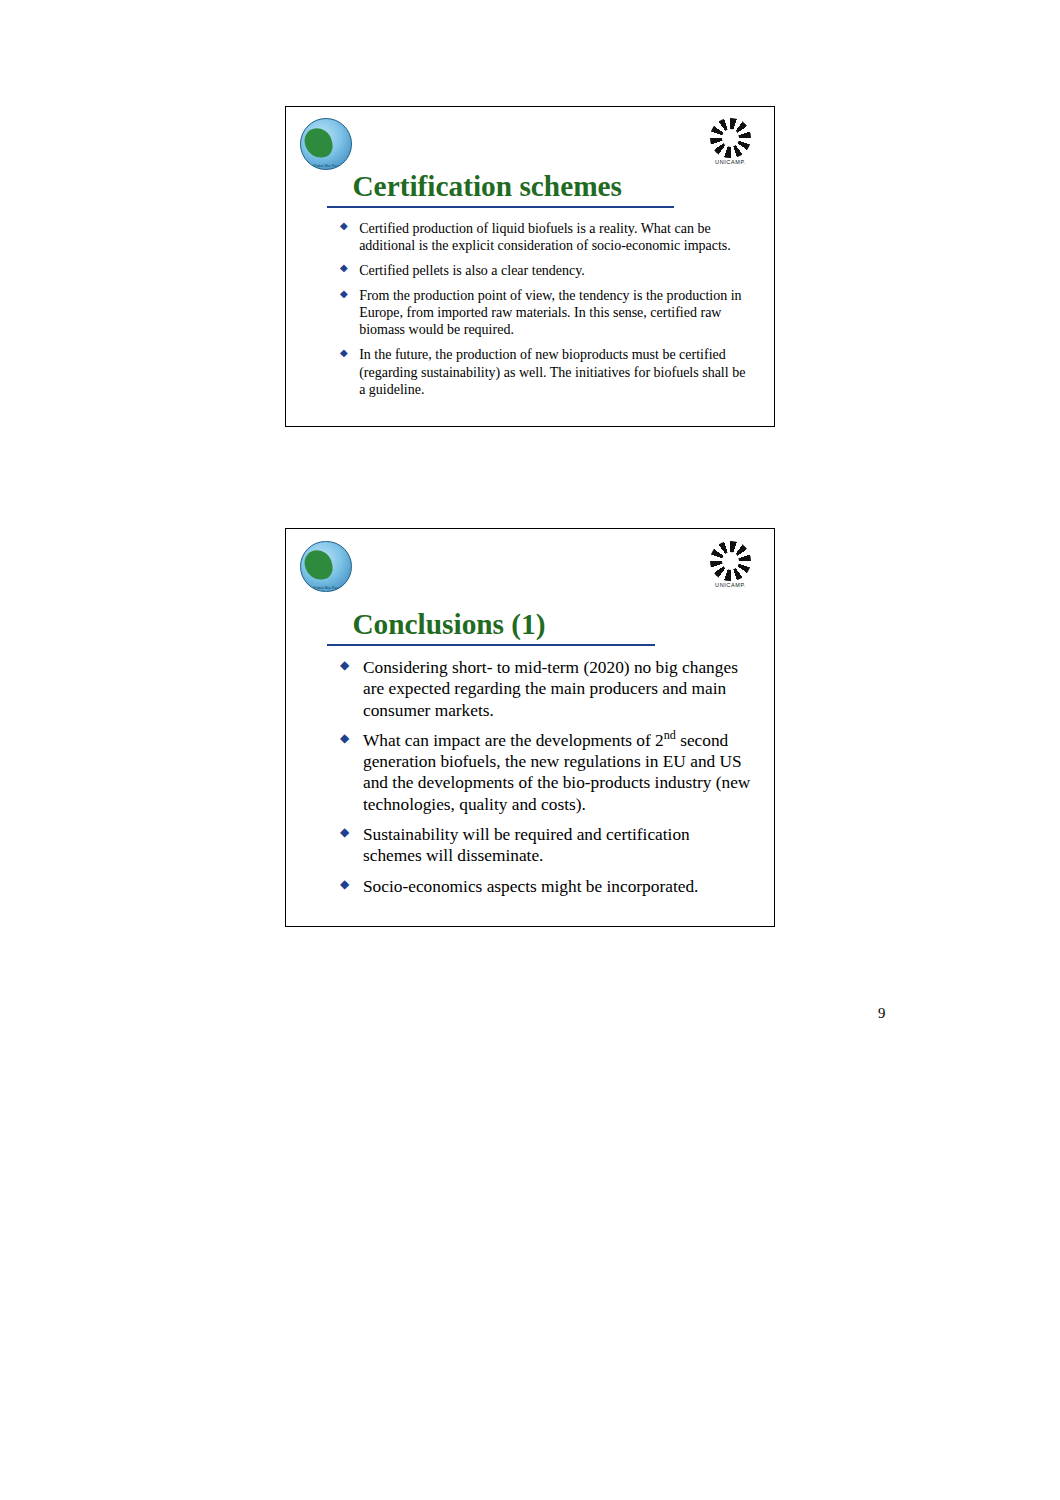UNICAMP.
Certification schemes
Certified production of liquid biofuels is a reality. What can be additional is the explicit consideration of socio-economic impacts.
Certified pellets is also a clear tendency.
From the production point of view, the tendency is the production in Europe, from imported raw materials. In this sense, certified raw biomass would be required.
In the future, the production of new bioproducts must be certified (regarding sustainability) as well. The initiatives for biofuels shall be a guideline.
UNICAMP.
Conclusions (1)
Considering short- to mid-term (2020) no big changes are expected regarding the main producers and main consumer markets.
What can impact are the developments of 2nd second generation biofuels, the new regulations in EU and US and the developments of the bio-products industry (new technologies, quality and costs).
Sustainability will be required and certification schemes will disseminate.
Socio-economics aspects might be incorporated.
9